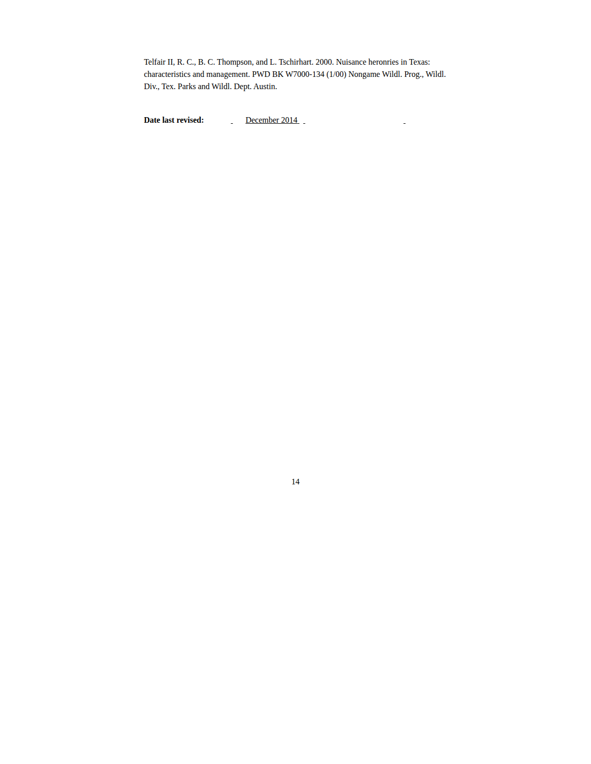Telfair II, R. C., B. C. Thompson, and L. Tschirhart. 2000. Nuisance heronries in Texas: characteristics and management. PWD BK W7000-134 (1/00) Nongame Wildl. Prog., Wildl. Div., Tex. Parks and Wildl. Dept. Austin.
Date last revised: December 2014
14